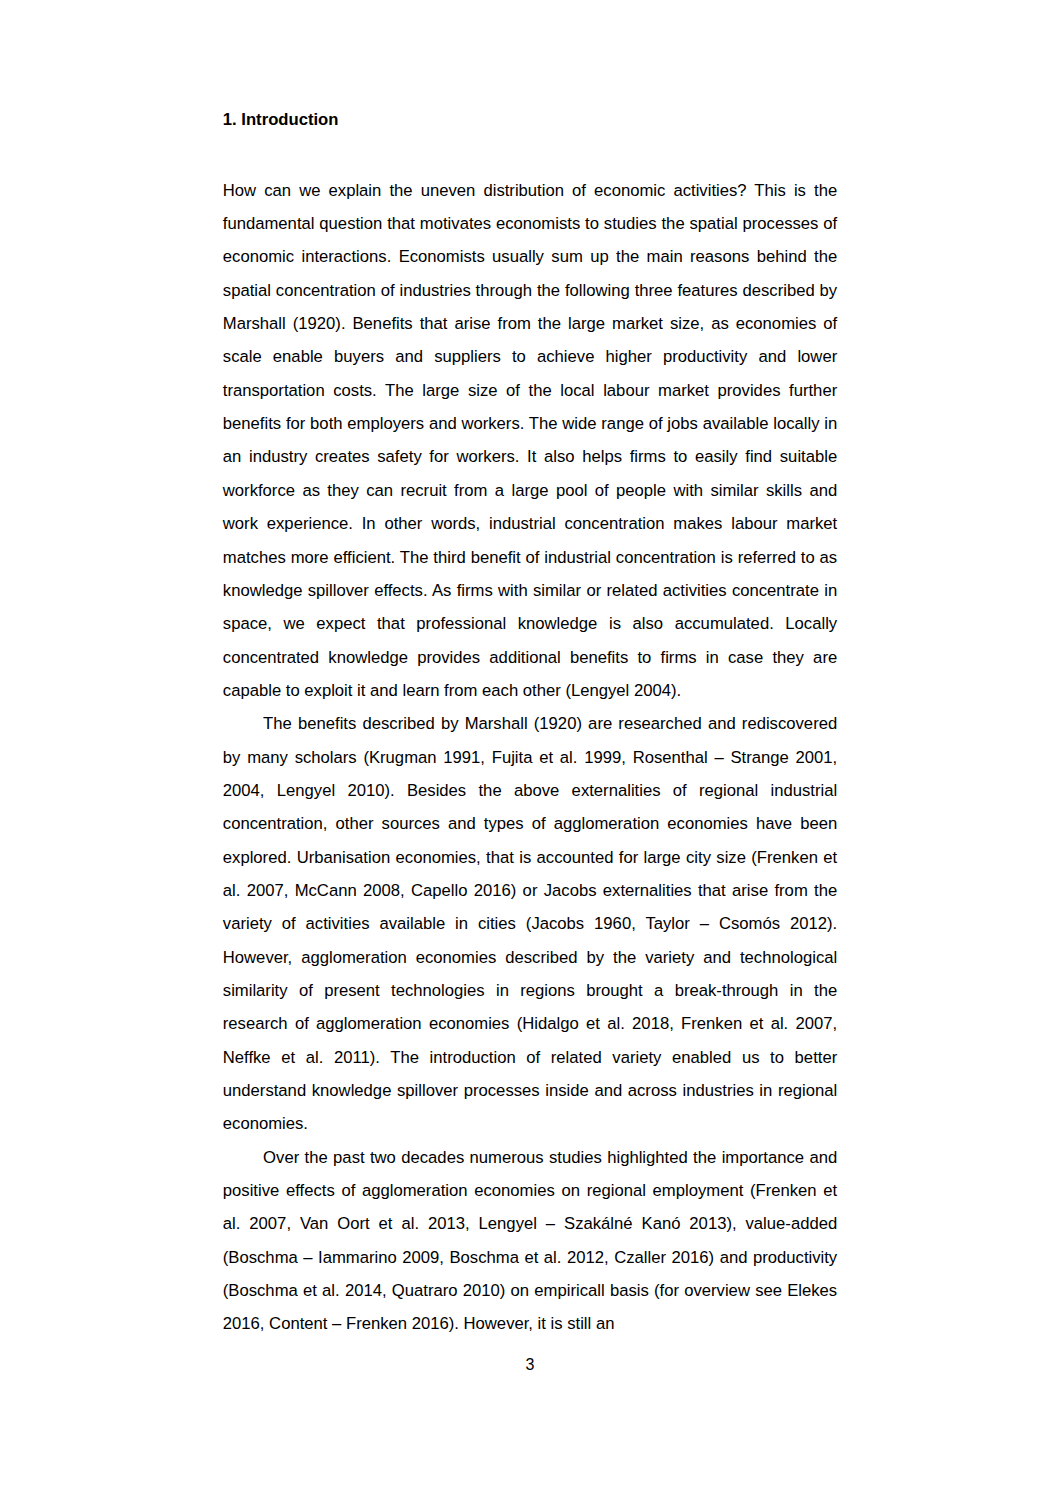1. Introduction
How can we explain the uneven distribution of economic activities? This is the fundamental question that motivates economists to studies the spatial processes of economic interactions. Economists usually sum up the main reasons behind the spatial concentration of industries through the following three features described by Marshall (1920). Benefits that arise from the large market size, as economies of scale enable buyers and suppliers to achieve higher productivity and lower transportation costs. The large size of the local labour market provides further benefits for both employers and workers. The wide range of jobs available locally in an industry creates safety for workers. It also helps firms to easily find suitable workforce as they can recruit from a large pool of people with similar skills and work experience. In other words, industrial concentration makes labour market matches more efficient. The third benefit of industrial concentration is referred to as knowledge spillover effects. As firms with similar or related activities concentrate in space, we expect that professional knowledge is also accumulated. Locally concentrated knowledge provides additional benefits to firms in case they are capable to exploit it and learn from each other (Lengyel 2004).
The benefits described by Marshall (1920) are researched and rediscovered by many scholars (Krugman 1991, Fujita et al. 1999, Rosenthal – Strange 2001, 2004, Lengyel 2010). Besides the above externalities of regional industrial concentration, other sources and types of agglomeration economies have been explored. Urbanisation economies, that is accounted for large city size (Frenken et al. 2007, McCann 2008, Capello 2016) or Jacobs externalities that arise from the variety of activities available in cities (Jacobs 1960, Taylor – Csomós 2012). However, agglomeration economies described by the variety and technological similarity of present technologies in regions brought a break-through in the research of agglomeration economies (Hidalgo et al. 2018, Frenken et al. 2007, Neffke et al. 2011). The introduction of related variety enabled us to better understand knowledge spillover processes inside and across industries in regional economies.
Over the past two decades numerous studies highlighted the importance and positive effects of agglomeration economies on regional employment (Frenken et al. 2007, Van Oort et al. 2013, Lengyel – Szakálné Kanó 2013), value-added (Boschma – Iammarino 2009, Boschma et al. 2012, Czaller 2016) and productivity (Boschma et al. 2014, Quatraro 2010) on empiricall basis (for overview see Elekes 2016, Content – Frenken 2016). However, it is still an
3